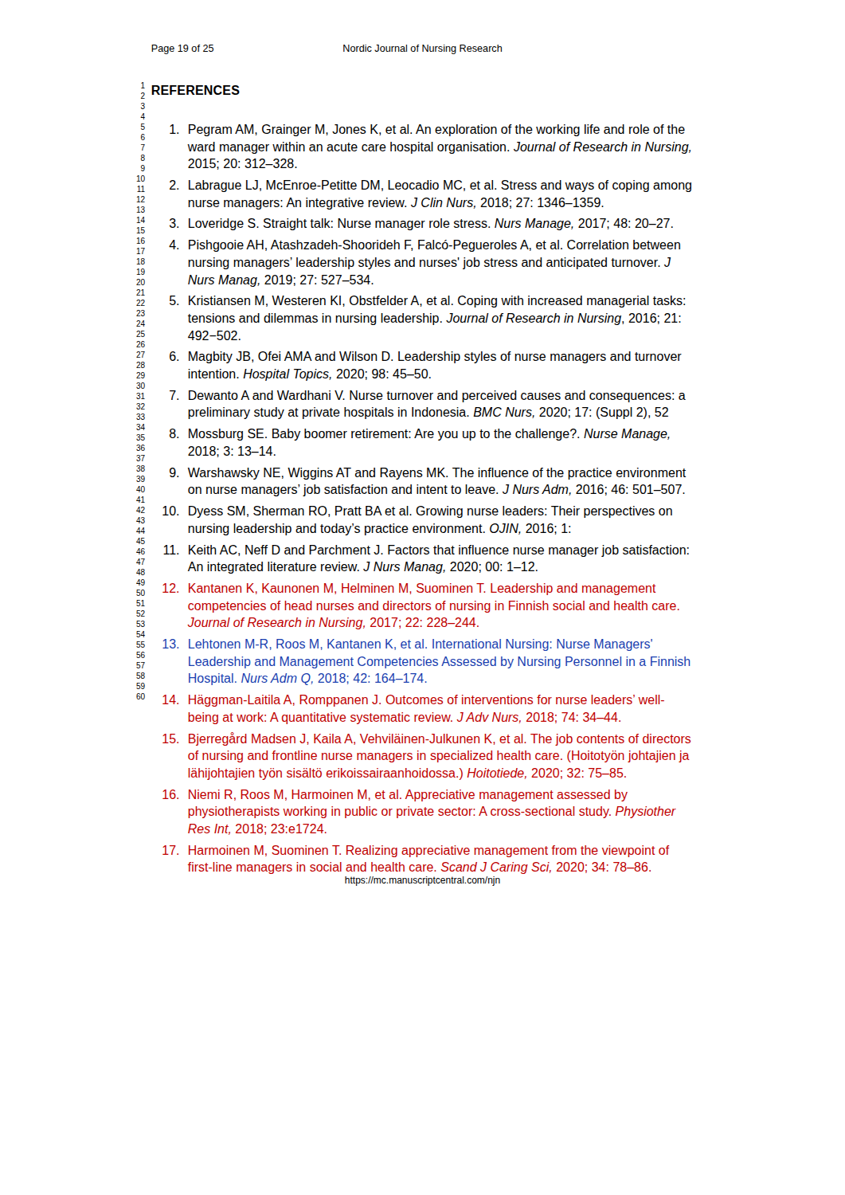12345 678910 1112131415 1617181920 2122232425 2627282930 3132333435 3637383940 4142434445 4647484950 5152535455 5657585960
Page 19 of 25
Nordic Journal of Nursing Research
REFERENCES
Pegram AM, Grainger M, Jones K, et al. An exploration of the working life and role of the ward manager within an acute care hospital organisation. Journal of Research in Nursing, 2015; 20: 312–328.
Labrague LJ, McEnroe-Petitte DM, Leocadio MC, et al. Stress and ways of coping among nurse managers: An integrative review. J Clin Nurs, 2018; 27: 1346–1359.
Loveridge S. Straight talk: Nurse manager role stress. Nurs Manage, 2017; 48: 20–27.
Pishgooie AH, Atashzadeh-Shoorideh F, Falcó-Pegueroles A, et al. Correlation between nursing managers’ leadership styles and nurses' job stress and anticipated turnover. J Nurs Manag, 2019; 27: 527–534.
Kristiansen M, Westeren KI, Obstfelder A, et al. Coping with increased managerial tasks: tensions and dilemmas in nursing leadership. Journal of Research in Nursing, 2016; 21: 492−502.
Magbity JB, Ofei AMA and Wilson D. Leadership styles of nurse managers and turnover intention. Hospital Topics, 2020; 98: 45–50.
Dewanto A and Wardhani V. Nurse turnover and perceived causes and consequences: a preliminary study at private hospitals in Indonesia. BMC Nurs, 2020; 17: (Suppl 2), 52
Mossburg SE. Baby boomer retirement: Are you up to the challenge?. Nurse Manage, 2018; 3: 13–14.
Warshawsky NE, Wiggins AT and Rayens MK. The influence of the practice environment on nurse managers’ job satisfaction and intent to leave. J Nurs Adm, 2016; 46: 501–507.
Dyess SM, Sherman RO, Pratt BA et al. Growing nurse leaders: Their perspectives on nursing leadership and today’s practice environment. OJIN, 2016; 1:
Keith AC, Neff D and Parchment J. Factors that influence nurse manager job satisfaction: An integrated literature review. J Nurs Manag, 2020; 00: 1–12.
Kantanen K, Kaunonen M, Helminen M, Suominen T. Leadership and management competencies of head nurses and directors of nursing in Finnish social and health care. Journal of Research in Nursing, 2017; 22: 228–244.
Lehtonen M-R, Roos M, Kantanen K, et al. International Nursing: Nurse Managers' Leadership and Management Competencies Assessed by Nursing Personnel in a Finnish Hospital. Nurs Adm Q, 2018; 42: 164–174.
Häggman-Laitila A, Romppanen J. Outcomes of interventions for nurse leaders’ well-being at work: A quantitative systematic review. J Adv Nurs, 2018; 74: 34–44.
Bjerregård Madsen J, Kaila A, Vehviläinen-Julkunen K, et al. The job contents of directors of nursing and frontline nurse managers in specialized health care. (Hoitotyön johtajien ja lähijohtajien työn sisältö erikoissairaanhoidossa.) Hoitotiede, 2020; 32: 75–85.
Niemi R, Roos M, Harmoinen M, et al. Appreciative management assessed by physiotherapists working in public or private sector: A cross-sectional study. Physiother Res Int, 2018; 23:e1724.
Harmoinen M, Suominen T. Realizing appreciative management from the viewpoint of first-line managers in social and health care. Scand J Caring Sci, 2020; 34: 78–86.
https://mc.manuscriptcentral.com/njn